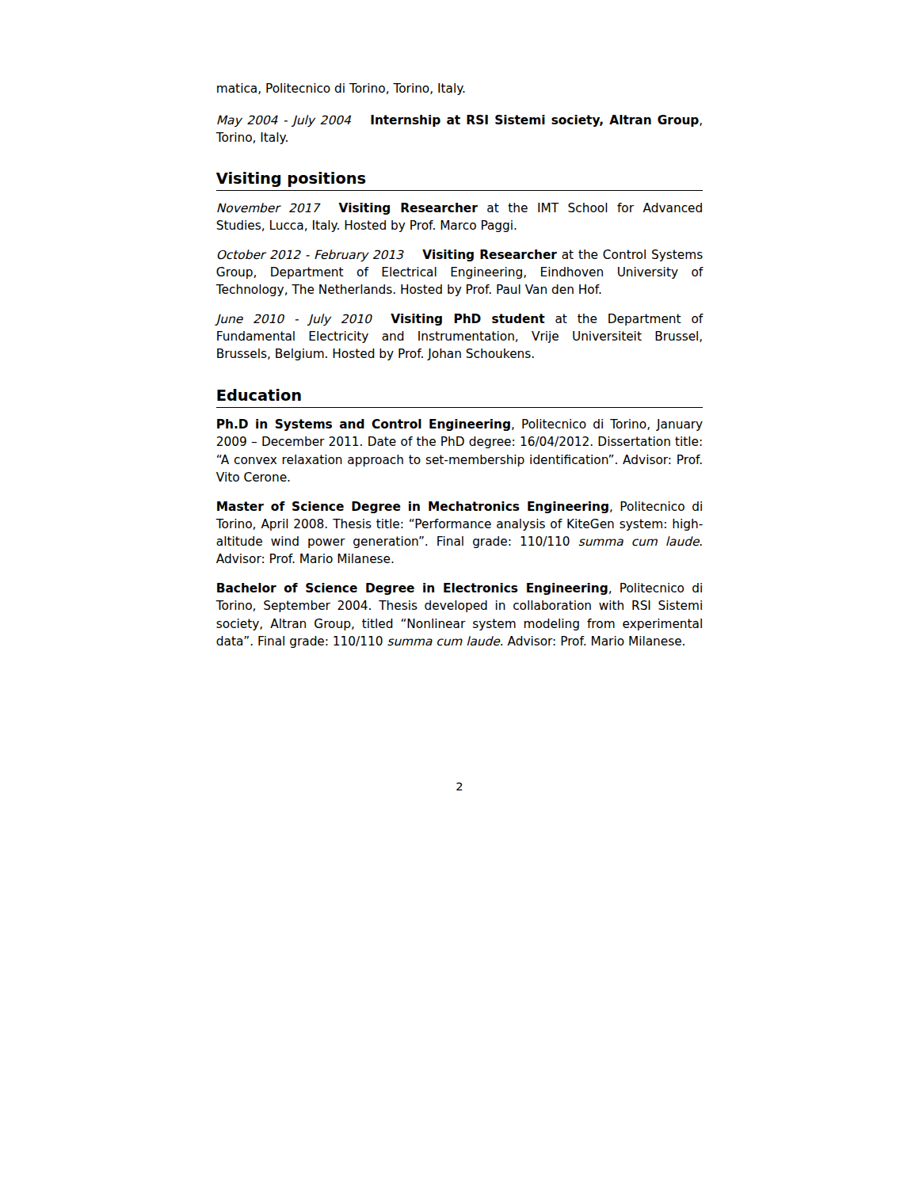matica, Politecnico di Torino, Torino, Italy.
May 2004 - July 2004 Internship at RSI Sistemi society, Altran Group, Torino, Italy.
Visiting positions
November 2017 Visiting Researcher at the IMT School for Advanced Studies, Lucca, Italy. Hosted by Prof. Marco Paggi.
October 2012 - February 2013 Visiting Researcher at the Control Systems Group, Department of Electrical Engineering, Eindhoven University of Technology, The Netherlands. Hosted by Prof. Paul Van den Hof.
June 2010 - July 2010 Visiting PhD student at the Department of Fundamental Electricity and Instrumentation, Vrije Universiteit Brussel, Brussels, Belgium. Hosted by Prof. Johan Schoukens.
Education
Ph.D in Systems and Control Engineering, Politecnico di Torino, January 2009 – December 2011. Date of the PhD degree: 16/04/2012. Dissertation title: “A convex relaxation approach to set-membership identification”. Advisor: Prof. Vito Cerone.
Master of Science Degree in Mechatronics Engineering, Politecnico di Torino, April 2008. Thesis title: “Performance analysis of KiteGen system: high-altitude wind power generation”. Final grade: 110/110 summa cum laude. Advisor: Prof. Mario Milanese.
Bachelor of Science Degree in Electronics Engineering, Politecnico di Torino, September 2004. Thesis developed in collaboration with RSI Sistemi society, Altran Group, titled “Nonlinear system modeling from experimental data”. Final grade: 110/110 summa cum laude. Advisor: Prof. Mario Milanese.
2